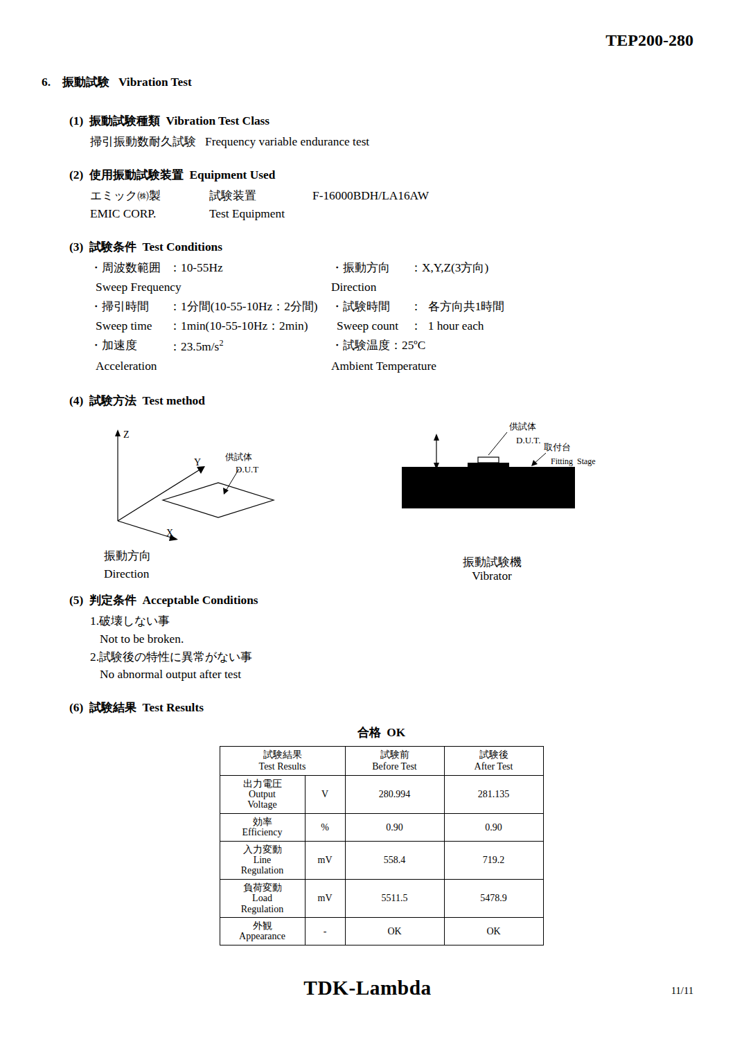TEP200-280
6. 振動試験 Vibration Test
(1) 振動試験種類 Vibration Test Class
掃引振動数耐久試験 Frequency variable endurance test
(2) 使用振動試験装置 Equipment Used
| エミック㈱製 | 試験装置 | F-16000BDH/LA16AW |
| EMIC CORP. | Test Equipment | |
(3) 試験条件 Test Conditions
| ・周波数範囲 | ：10-55Hz | ・振動方向 | ：X,Y,Z(3方向) |
| Sweep Frequency | Direction |
| ・掃引時間 | ：1分間(10-55-10Hz：2分間) | ・試験時間 | ： 各方向共1時間 |
| Sweep time | ：1min(10-55-10Hz：2min) | Sweep count | ： 1 hour each |
| ・加速度 | ：23.5m/s 2 | ・試験温度：25ºC |
| Acceleration | Ambient Temperature |
(4) 試験方法 Test method
Z Y X 供試体 D.U.T
振動方向
Direction
供試体 D.U.T. 取付台 Fitting Stage
振動試験機
Vibrator
(5) 判定条件 Acceptable Conditions
1.破壊しない事
Not to be broken.
2.試験後の特性に異常がない事
No abnormal output after test
(6) 試験結果 Test Results
合格 OK
| 試験結果 Test Results | 試験前 Before Test | 試験後 After Test |
| --- | --- | --- |
| 出力電圧 Output Voltage | V | 280.994 | 281.135 |
| 効率 Efficiency | % | 0.90 | 0.90 |
| 入力変動 Line Regulation | mV | 558.4 | 719.2 |
| 負荷変動 Load Regulation | mV | 5511.5 | 5478.9 |
| 外観 Appearance | - | OK | OK |
TDK-Lambda
11/11